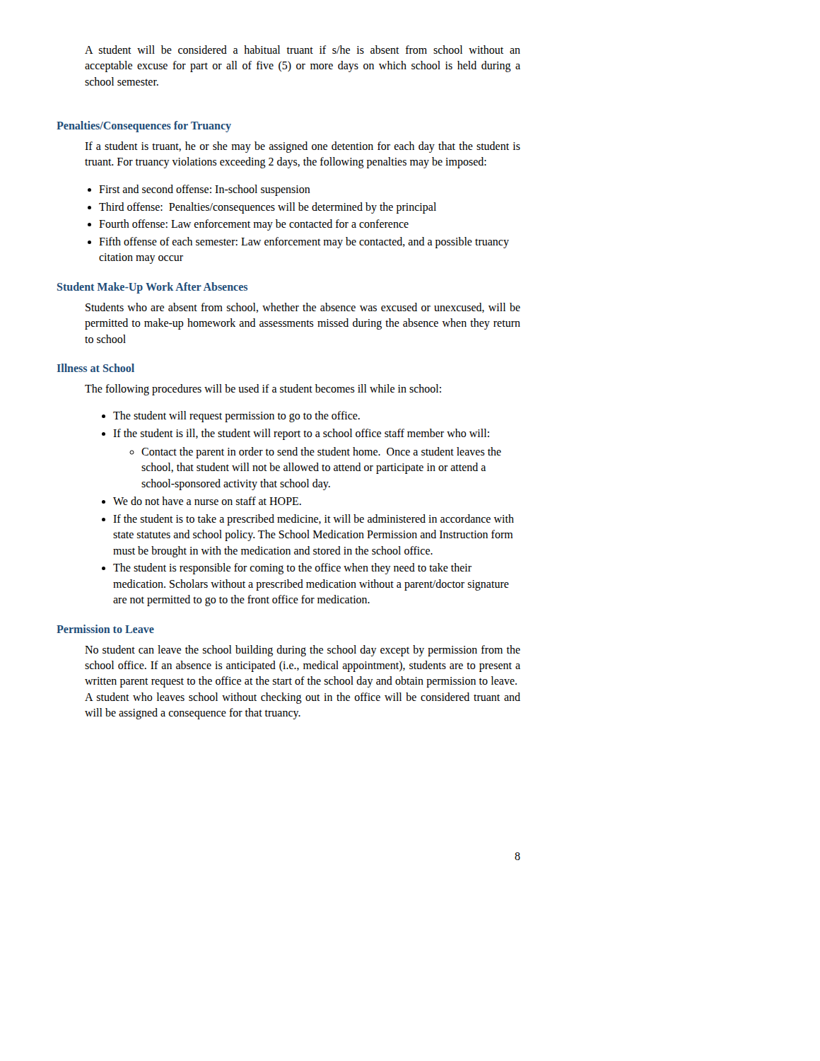A student will be considered a habitual truant if s/he is absent from school without an acceptable excuse for part or all of five (5) or more days on which school is held during a school semester.
Penalties/Consequences for Truancy
If a student is truant, he or she may be assigned one detention for each day that the student is truant. For truancy violations exceeding 2 days, the following penalties may be imposed:
First and second offense: In-school suspension
Third offense: Penalties/consequences will be determined by the principal
Fourth offense: Law enforcement may be contacted for a conference
Fifth offense of each semester: Law enforcement may be contacted, and a possible truancy citation may occur
Student Make-Up Work After Absences
Students who are absent from school, whether the absence was excused or unexcused, will be permitted to make-up homework and assessments missed during the absence when they return to school
Illness at School
The following procedures will be used if a student becomes ill while in school:
The student will request permission to go to the office.
If the student is ill, the student will report to a school office staff member who will:
Contact the parent in order to send the student home. Once a student leaves the school, that student will not be allowed to attend or participate in or attend a school-sponsored activity that school day.
We do not have a nurse on staff at HOPE.
If the student is to take a prescribed medicine, it will be administered in accordance with state statutes and school policy. The School Medication Permission and Instruction form must be brought in with the medication and stored in the school office.
The student is responsible for coming to the office when they need to take their medication. Scholars without a prescribed medication without a parent/doctor signature are not permitted to go to the front office for medication.
Permission to Leave
No student can leave the school building during the school day except by permission from the school office. If an absence is anticipated (i.e., medical appointment), students are to present a written parent request to the office at the start of the school day and obtain permission to leave. A student who leaves school without checking out in the office will be considered truant and will be assigned a consequence for that truancy.
8